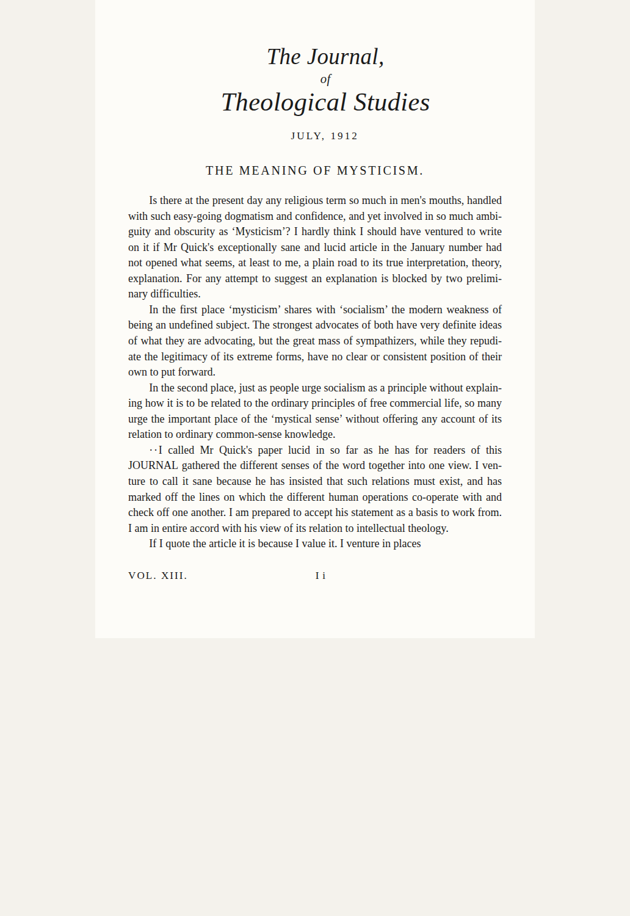The Journal, of Theological Studies
July, 1912
The Meaning of Mysticism.
Is there at the present day any religious term so much in men's mouths, handled with such easy-going dogmatism and confidence, and yet involved in so much ambiguity and obscurity as ‘Mysticism’? I hardly think I should have ventured to write on it if Mr Quick's exceptionally sane and lucid article in the January number had not opened what seems, at least to me, a plain road to its true interpretation, theory, explanation. For any attempt to suggest an explanation is blocked by two preliminary difficulties.
In the first place ‘mysticism’ shares with ‘socialism’ the modern weakness of being an undefined subject. The strongest advocates of both have very definite ideas of what they are advocating, but the great mass of sympathizers, while they repudiate the legitimacy of its extreme forms, have no clear or consistent position of their own to put forward.
In the second place, just as people urge socialism as a principle without explaining how it is to be related to the ordinary principles of free commercial life, so many urge the important place of the ‘mystical sense’ without offering any account of its relation to ordinary common-sense knowledge.
I called Mr Quick's paper lucid in so far as he has for readers of this Journal gathered the different senses of the word together into one view. I venture to call it sane because he has insisted that such relations must exist, and has marked off the lines on which the different human operations co-operate with and check off one another. I am prepared to accept his statement as a basis to work from. I am in entire accord with his view of its relation to intellectual theology.
If I quote the article it is because I value it. I venture in places
Vol. XIII. I i Vol. XIII.